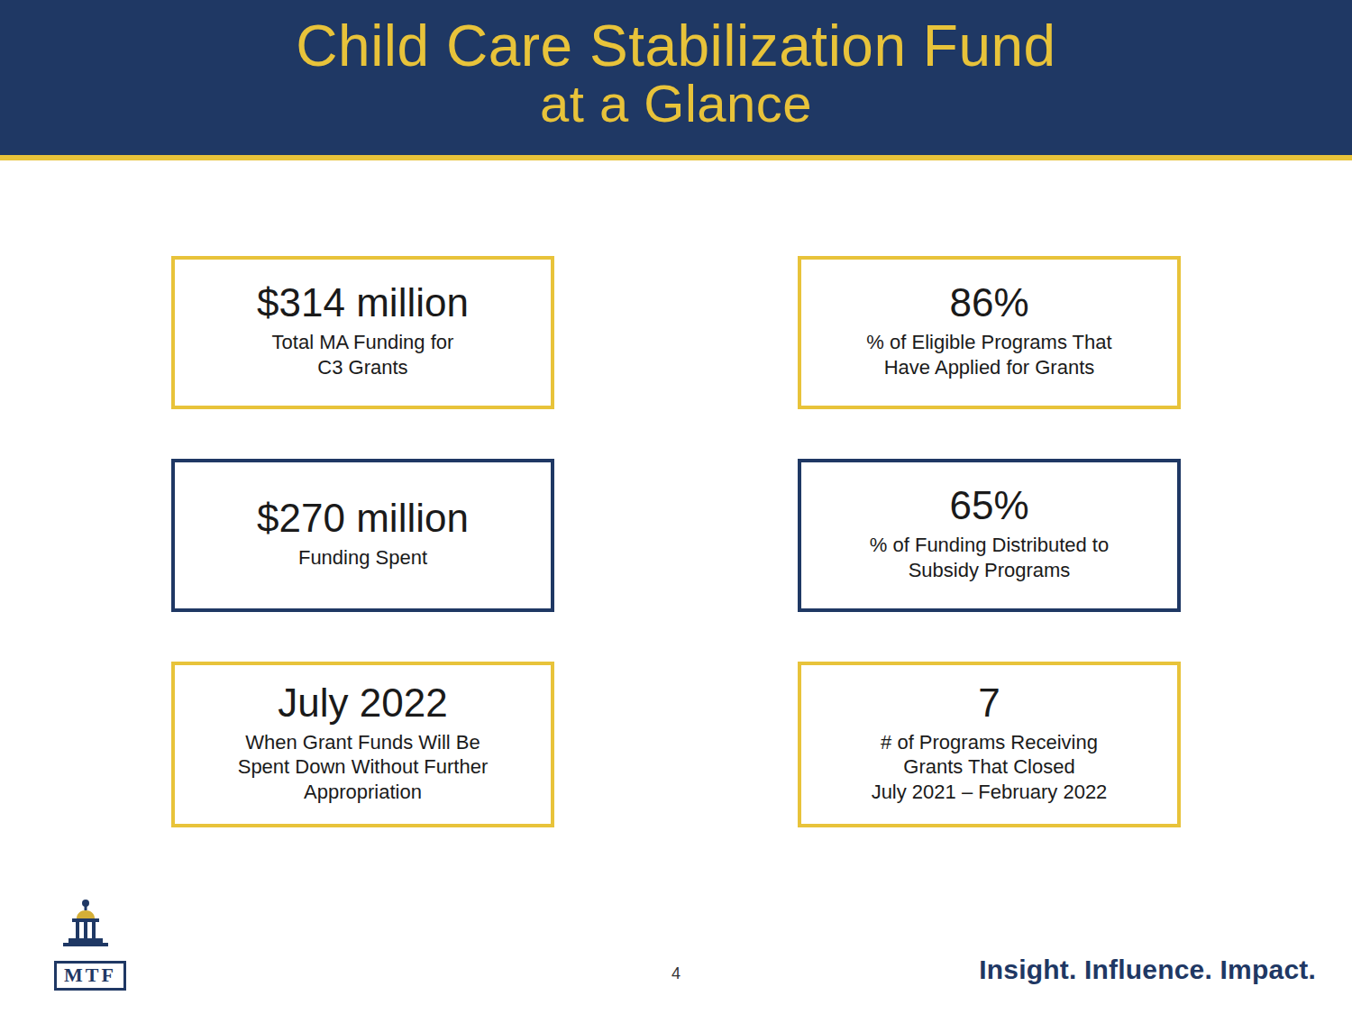Child Care Stabilization Fundat a Glance
$314 million
Total MA Funding for
C3 Grants
86%
% of Eligible Programs That
Have Applied for Grants
$270 million
Funding Spent
65%
% of Funding Distributed to
Subsidy Programs
July 2022
When Grant Funds Will Be
Spent Down Without Further
Appropriation
7
# of Programs Receiving
Grants That Closed
July 2021 – February 2022
MTF
4
Insight. Influence. Impact.